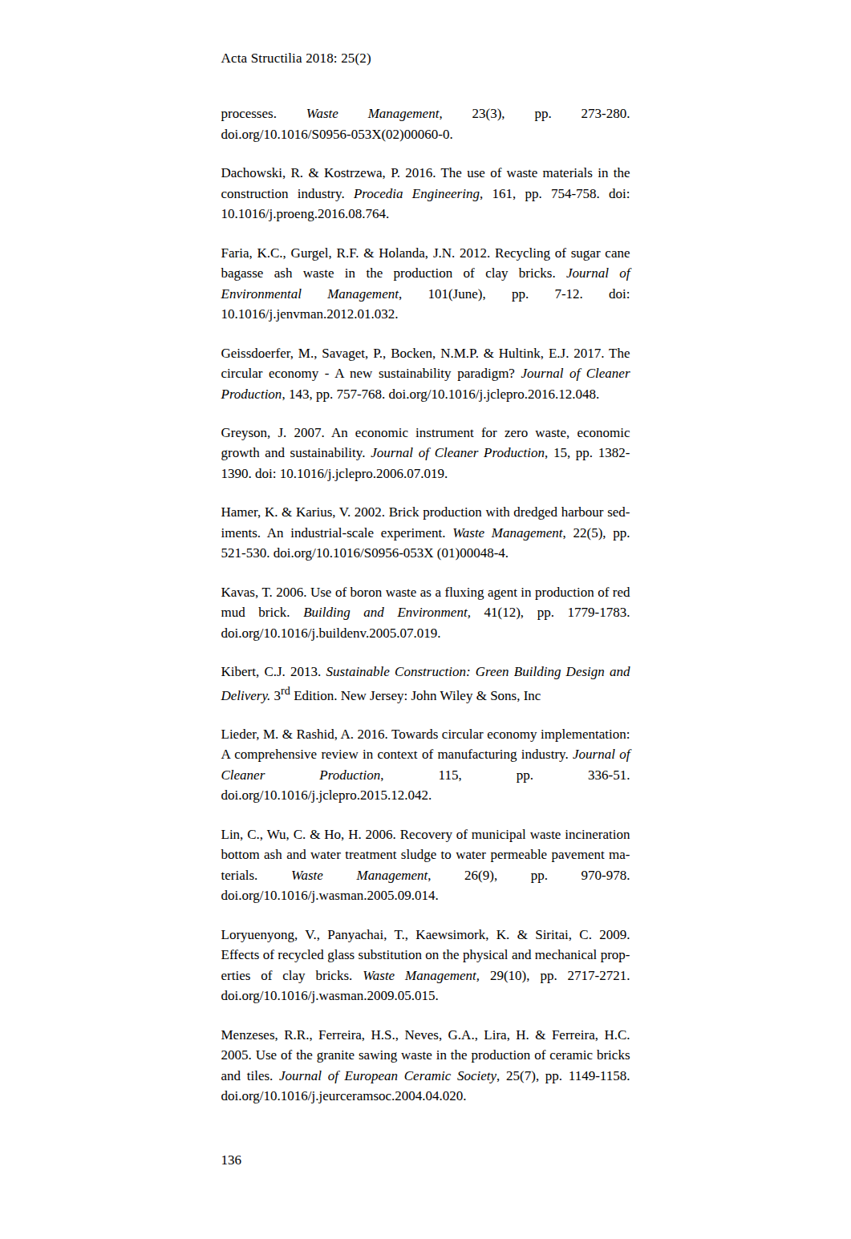Acta Structilia 2018: 25(2)
processes. Waste Management, 23(3), pp. 273-280. doi.org/10.1016/S0956-053X(02)00060-0.
Dachowski, R. & Kostrzewa, P. 2016. The use of waste materials in the construction industry. Procedia Engineering, 161, pp. 754-758. doi: 10.1016/j.proeng.2016.08.764.
Faria, K.C., Gurgel, R.F. & Holanda, J.N. 2012. Recycling of sugar cane bagasse ash waste in the production of clay bricks. Journal of Environmental Management, 101(June), pp. 7-12. doi: 10.1016/j.jenvman.2012.01.032.
Geissdoerfer, M., Savaget, P., Bocken, N.M.P. & Hultink, E.J. 2017. The circular economy - A new sustainability paradigm? Journal of Cleaner Production, 143, pp. 757-768. doi.org/10.1016/j.jclepro.2016.12.048.
Greyson, J. 2007. An economic instrument for zero waste, economic growth and sustainability. Journal of Cleaner Production, 15, pp. 1382-1390. doi: 10.1016/j.jclepro.2006.07.019.
Hamer, K. & Karius, V. 2002. Brick production with dredged harbour sediments. An industrial-scale experiment. Waste Management, 22(5), pp. 521-530. doi.org/10.1016/S0956-053X (01)00048-4.
Kavas, T. 2006. Use of boron waste as a fluxing agent in production of red mud brick. Building and Environment, 41(12), pp. 1779-1783. doi.org/10.1016/j.buildenv.2005.07.019.
Kibert, C.J. 2013. Sustainable Construction: Green Building Design and Delivery. 3rd Edition. New Jersey: John Wiley & Sons, Inc
Lieder, M. & Rashid, A. 2016. Towards circular economy implementation: A comprehensive review in context of manufacturing industry. Journal of Cleaner Production, 115, pp. 336-51. doi.org/10.1016/j.jclepro.2015.12.042.
Lin, C., Wu, C. & Ho, H. 2006. Recovery of municipal waste incineration bottom ash and water treatment sludge to water permeable pavement materials. Waste Management, 26(9), pp. 970-978. doi.org/10.1016/j.wasman.2005.09.014.
Loryuenyong, V., Panyachai, T., Kaewsimork, K. & Siritai, C. 2009. Effects of recycled glass substitution on the physical and mechanical properties of clay bricks. Waste Management, 29(10), pp. 2717-2721. doi.org/10.1016/j.wasman.2009.05.015.
Menzeses, R.R., Ferreira, H.S., Neves, G.A., Lira, H. & Ferreira, H.C. 2005. Use of the granite sawing waste in the production of ceramic bricks and tiles. Journal of European Ceramic Society, 25(7), pp. 1149-1158. doi.org/10.1016/j.jeurceramsoc.2004.04.020.
136